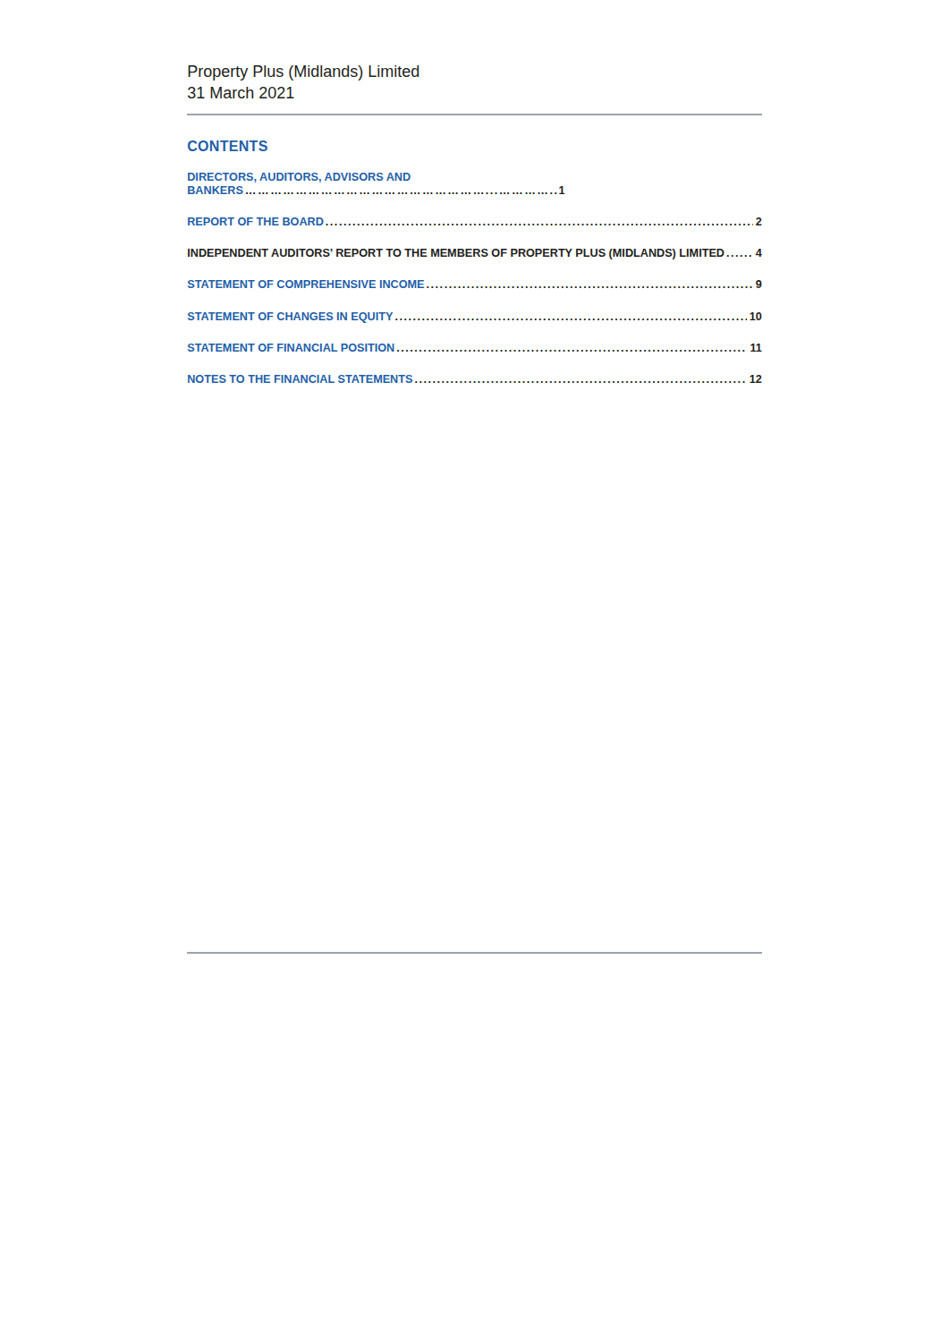Property Plus (Midlands) Limited
31 March 2021
CONTENTS
DIRECTORS, AUDITORS, ADVISORS AND BANKERS…………………………………………………...…………..1
REPORT OF THE BOARD ........................................................................................................................... 2
INDEPENDENT AUDITORS’ REPORT TO THE MEMBERS OF PROPERTY PLUS (MIDLANDS) LIMITED ...... 4
STATEMENT OF COMPREHENSIVE INCOME ................................................................................................... 9
STATEMENT OF CHANGES IN EQUITY ......................................................................................................... 10
STATEMENT OF FINANCIAL POSITION ......................................................................................................... 11
NOTES TO THE FINANCIAL STATEMENTS ..................................................................................................... 12